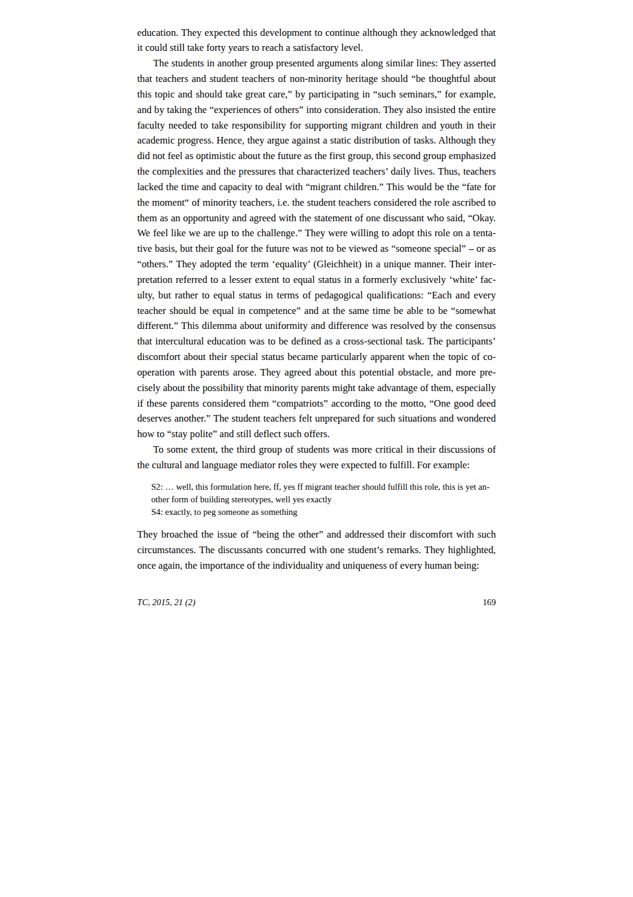education. They expected this development to continue although they acknowledged that it could still take forty years to reach a satisfactory level.
The students in another group presented arguments along similar lines: They asserted that teachers and student teachers of non-minority heritage should “be thoughtful about this topic and should take great care,” by participating in “such seminars,” for example, and by taking the “experiences of others” into consideration. They also insisted the entire faculty needed to take responsibility for supporting migrant children and youth in their academic progress. Hence, they argue against a static distribution of tasks. Although they did not feel as optimistic about the future as the first group, this second group emphasized the complexities and the pressures that characterized teachers’ daily lives. Thus, teachers lacked the time and capacity to deal with “migrant children.” This would be the “fate for the moment“ of minority teachers, i.e. the student teachers considered the role ascribed to them as an opportunity and agreed with the statement of one discussant who said, “Okay. We feel like we are up to the challenge.” They were willing to adopt this role on a tentative basis, but their goal for the future was not to be viewed as “someone special” – or as “others.” They adopted the term ‘equality’ (Gleichheit) in a unique manner. Their interpretation referred to a lesser extent to equal status in a formerly exclusively ‘white’ faculty, but rather to equal status in terms of pedagogical qualifications: “Each and every teacher should be equal in competence” and at the same time be able to be “somewhat different.” This dilemma about uniformity and difference was resolved by the consensus that intercultural education was to be defined as a cross-sectional task. The participants’ discomfort about their special status became particularly apparent when the topic of cooperation with parents arose. They agreed about this potential obstacle, and more precisely about the possibility that minority parents might take advantage of them, especially if these parents considered them “compatriots” according to the motto, “One good deed deserves another.” The student teachers felt unprepared for such situations and wondered how to “stay polite” and still deflect such offers.
To some extent, the third group of students was more critical in their discussions of the cultural and language mediator roles they were expected to fulfill. For example:
S2: … well, this formulation here, ff, yes ff migrant teacher should fulfill this role, this is yet another form of building stereotypes, well yes exactly
S4: exactly, to peg someone as something
They broached the issue of “being the other” and addressed their discomfort with such circumstances. The discussants concurred with one student’s remarks. They highlighted, once again, the importance of the individuality and uniqueness of every human being:
TC, 2015, 21 (2) 169